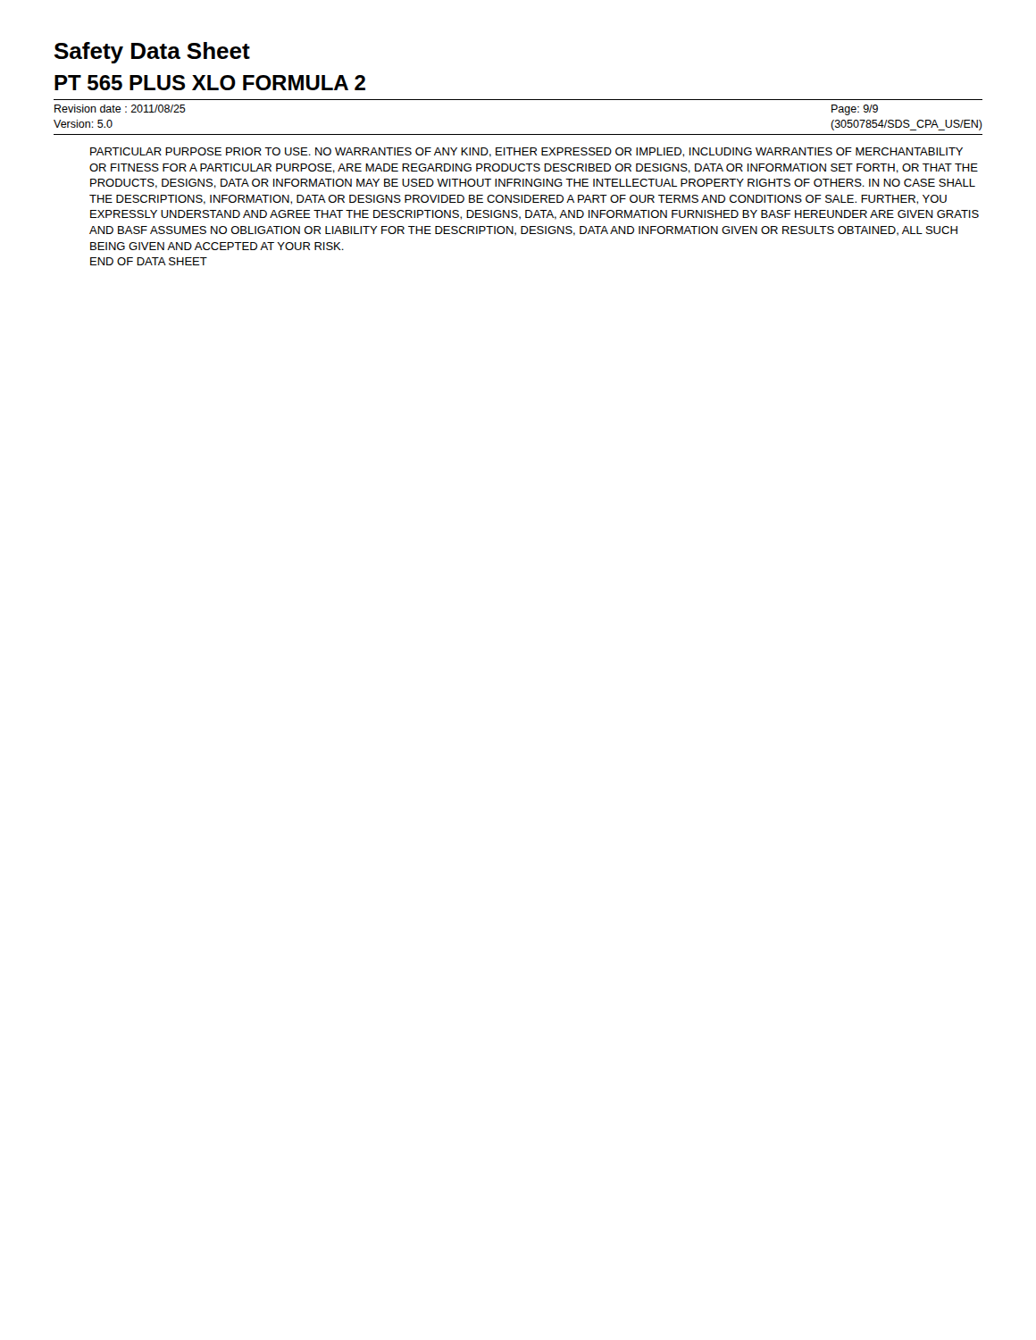Safety Data Sheet
PT 565 PLUS XLO FORMULA 2
Revision date : 2011/08/25
Version: 5.0
Page: 9/9
(30507854/SDS_CPA_US/EN)
PARTICULAR PURPOSE PRIOR TO USE. NO WARRANTIES OF ANY KIND, EITHER EXPRESSED OR IMPLIED, INCLUDING WARRANTIES OF MERCHANTABILITY OR FITNESS FOR A PARTICULAR PURPOSE, ARE MADE REGARDING PRODUCTS DESCRIBED OR DESIGNS, DATA OR INFORMATION SET FORTH, OR THAT THE PRODUCTS, DESIGNS, DATA OR INFORMATION MAY BE USED WITHOUT INFRINGING THE INTELLECTUAL PROPERTY RIGHTS OF OTHERS. IN NO CASE SHALL THE DESCRIPTIONS, INFORMATION, DATA OR DESIGNS PROVIDED BE CONSIDERED A PART OF OUR TERMS AND CONDITIONS OF SALE. FURTHER, YOU EXPRESSLY UNDERSTAND AND AGREE THAT THE DESCRIPTIONS, DESIGNS, DATA, AND INFORMATION FURNISHED BY BASF HEREUNDER ARE GIVEN GRATIS AND BASF ASSUMES NO OBLIGATION OR LIABILITY FOR THE DESCRIPTION, DESIGNS, DATA AND INFORMATION GIVEN OR RESULTS OBTAINED, ALL SUCH BEING GIVEN AND ACCEPTED AT YOUR RISK.
END OF DATA SHEET